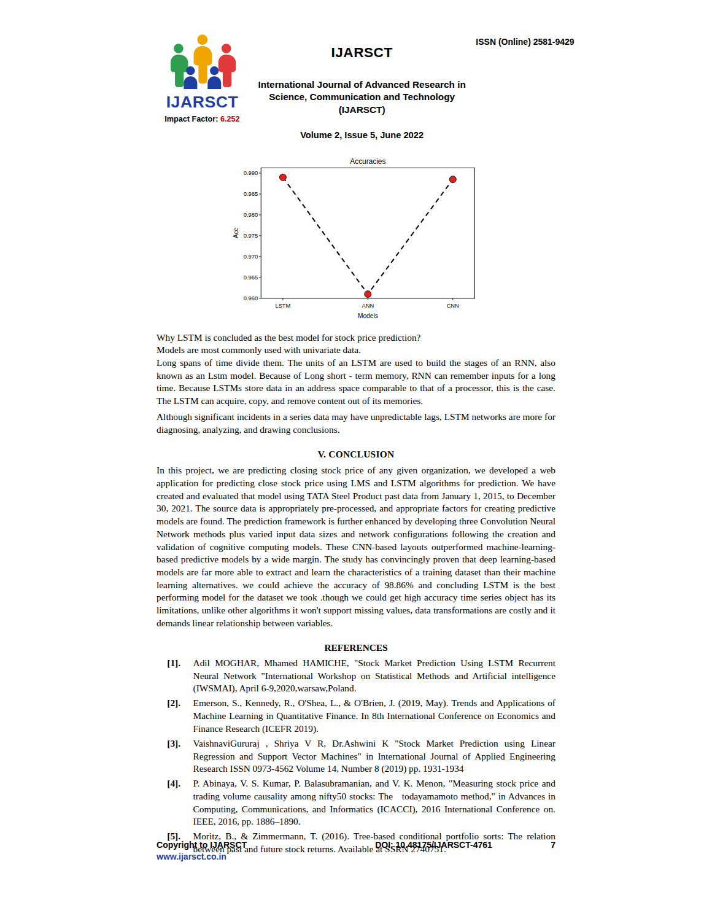IJARSCT
Impact Factor: 6.252
IJARSCT
International Journal of Advanced Research in Science, Communication and Technology (IJARSCT)
Volume 2, Issue 5, June 2022
ISSN (Online) 2581-9429
Accuracies Acc Models 0.990 0.985 0.980 0.975 0.970 0.965 0.960 LSTM ANN CNN
Why LSTM is concluded as the best model for stock price prediction?
Models are most commonly used with univariate data.
Long spans of time divide them. The units of an LSTM are used to build the stages of an RNN, also known as an Lstm model. Because of Long short - term memory, RNN can remember inputs for a long time. Because LSTMs store data in an address space comparable to that of a processor, this is the case. The LSTM can acquire, copy, and remove content out of its memories.
Although significant incidents in a series data may have unpredictable lags, LSTM networks are more for diagnosing, analyzing, and drawing conclusions.
V. CONCLUSION
In this project, we are predicting closing stock price of any given organization, we developed a web application for predicting close stock price using LMS and LSTM algorithms for prediction. We have created and evaluated that model using TATA Steel Product past data from January 1, 2015, to December 30, 2021. The source data is appropriately pre-processed, and appropriate factors for creating predictive models are found. The prediction framework is further enhanced by developing three Convolution Neural Network methods plus varied input data sizes and network configurations following the creation and validation of cognitive computing models. These CNN-based layouts outperformed machine-learning-based predictive models by a wide margin. The study has convincingly proven that deep learning-based models are far more able to extract and learn the characteristics of a training dataset than their machine learning alternatives. we could achieve the accuracy of 98.86% and concluding LSTM is the best performing model for the dataset we took .though we could get high accuracy time series object has its limitations, unlike other algorithms it won't support missing values, data transformations are costly and it demands linear relationship between variables.
REFERENCES
[1]. Adil MOGHAR, Mhamed HAMICHE, "Stock Market Prediction Using LSTM Recurrent Neural Network "International Workshop on Statistical Methods and Artificial intelligence (IWSMAI), April 6-9,2020,warsaw,Poland.
[2]. Emerson, S., Kennedy, R., O'Shea, L., & O'Brien, J. (2019, May). Trends and Applications of Machine Learning in Quantitative Finance. In 8th International Conference on Economics and Finance Research (ICEFR 2019).
[3]. VaishnaviGururaj , Shriya V R, Dr.Ashwini K "Stock Market Prediction using Linear Regression and Support Vector Machines" in International Journal of Applied Engineering Research ISSN 0973-4562 Volume 14, Number 8 (2019) pp. 1931-1934
[4]. P. Abinaya, V. S. Kumar, P. Balasubramanian, and V. K. Menon, "Measuring stock price and trading volume causality among nifty50 stocks: The todayamamoto method," in Advances in Computing, Communications, and Informatics (ICACCI), 2016 International Conference on. IEEE, 2016, pp. 1886–1890.
[5]. Moritz, B., & Zimmermann, T. (2016). Tree-based conditional portfolio sorts: The relation between past and future stock returns. Available at SSRN 2740751.
Copyright to IJARSCT
www.ijarsct.co.in
DOI: 10.48175/IJARSCT-4761
7